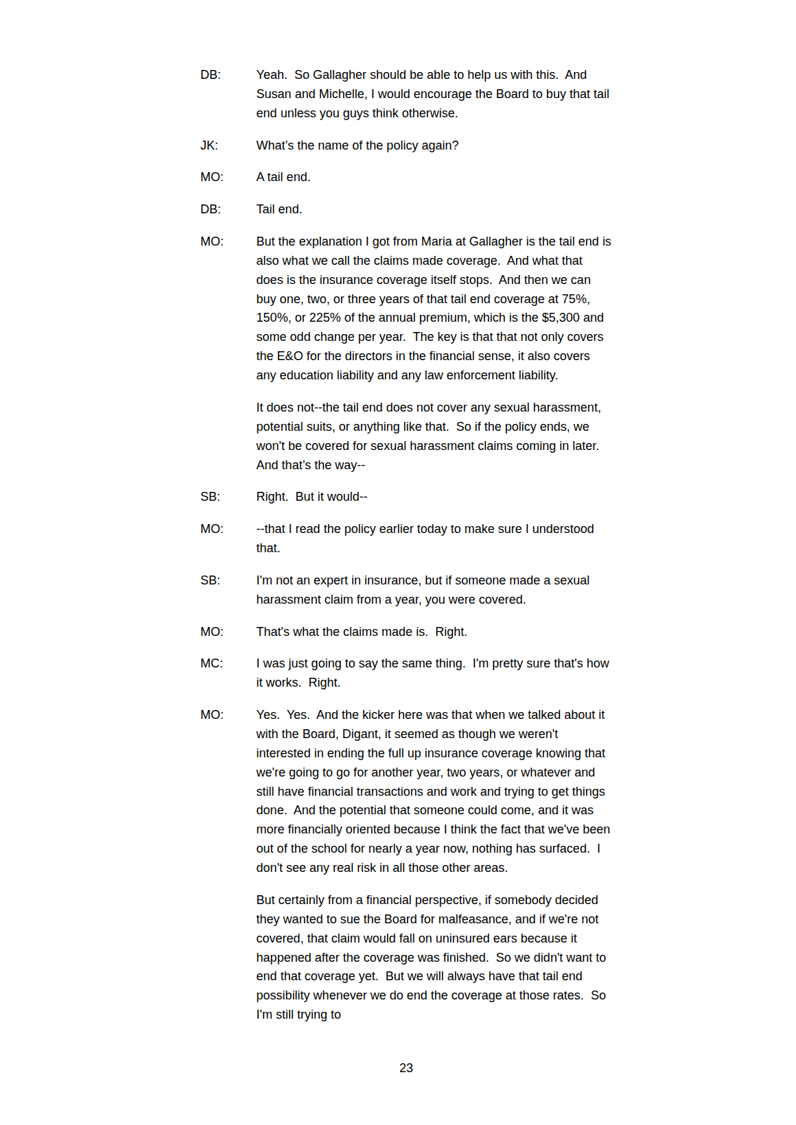| DB: | Yeah. So Gallagher should be able to help us with this. And Susan and Michelle, I would encourage the Board to buy that tail end unless you guys think otherwise. |
| JK: | What’s the name of the policy again? |
| MO: | A tail end. |
| DB: | Tail end. |
| MO: | But the explanation I got from Maria at Gallagher is the tail end is also what we call the claims made coverage. And what that does is the insurance coverage itself stops. And then we can buy one, two, or three years of that tail end coverage at 75%, 150%, or 225% of the annual premium, which is the $5,300 and some odd change per year. The key is that that not only covers the E&O for the directors in the financial sense, it also covers any education liability and any law enforcement liability. It does not--the tail end does not cover any sexual harassment, potential suits, or anything like that. So if the policy ends, we won't be covered for sexual harassment claims coming in later. And that’s the way-- |
| SB: | Right. But it would-- |
| MO: | --that I read the policy earlier today to make sure I understood that. |
| SB: | I'm not an expert in insurance, but if someone made a sexual harassment claim from a year, you were covered. |
| MO: | That's what the claims made is. Right. |
| MC: | I was just going to say the same thing. I'm pretty sure that's how it works. Right. |
| MO: | Yes. Yes. And the kicker here was that when we talked about it with the Board, Digant, it seemed as though we weren't interested in ending the full up insurance coverage knowing that we're going to go for another year, two years, or whatever and still have financial transactions and work and trying to get things done. And the potential that someone could come, and it was more financially oriented because I think the fact that we've been out of the school for nearly a year now, nothing has surfaced. I don't see any real risk in all those other areas. But certainly from a financial perspective, if somebody decided they wanted to sue the Board for malfeasance, and if we're not covered, that claim would fall on uninsured ears because it happened after the coverage was finished. So we didn't want to end that coverage yet. But we will always have that tail end possibility whenever we do end the coverage at those rates. So I'm still trying to |
23